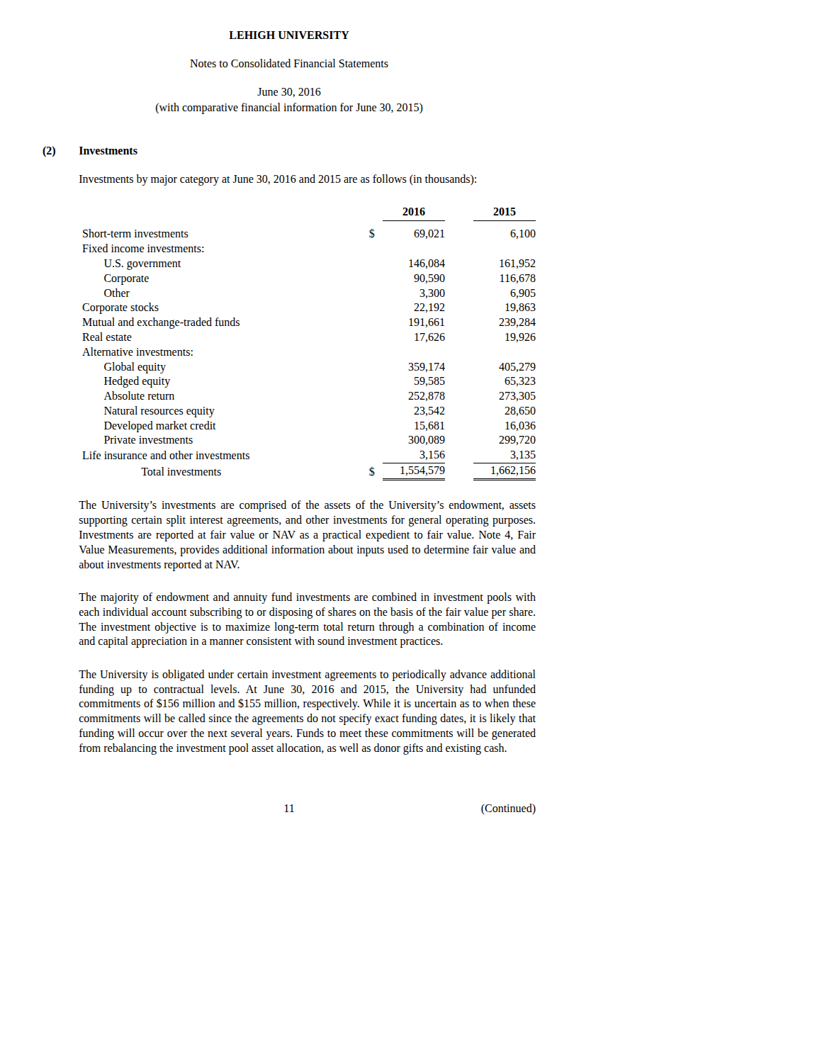LEHIGH UNIVERSITY
Notes to Consolidated Financial Statements
June 30, 2016
(with comparative financial information for June 30, 2015)
(2) Investments
Investments by major category at June 30, 2016 and 2015 are as follows (in thousands):
| | | 2016 | | 2015 |
| Short-term investments | $ | 69,021 | | 6,100 |
| Fixed income investments: | | | | |
| U.S. government | | 146,084 | | 161,952 |
| Corporate | | 90,590 | | 116,678 |
| Other | | 3,300 | | 6,905 |
| Corporate stocks | | 22,192 | | 19,863 |
| Mutual and exchange-traded funds | | 191,661 | | 239,284 |
| Real estate | | 17,626 | | 19,926 |
| Alternative investments: | | | | |
| Global equity | | 359,174 | | 405,279 |
| Hedged equity | | 59,585 | | 65,323 |
| Absolute return | | 252,878 | | 273,305 |
| Natural resources equity | | 23,542 | | 28,650 |
| Developed market credit | | 15,681 | | 16,036 |
| Private investments | | 300,089 | | 299,720 |
| Life insurance and other investments | | 3,156 | | 3,135 |
| Total investments | $ | 1,554,579 | | 1,662,156 |
The University’s investments are comprised of the assets of the University’s endowment, assets supporting certain split interest agreements, and other investments for general operating purposes. Investments are reported at fair value or NAV as a practical expedient to fair value. Note 4, Fair Value Measurements, provides additional information about inputs used to determine fair value and about investments reported at NAV.
The majority of endowment and annuity fund investments are combined in investment pools with each individual account subscribing to or disposing of shares on the basis of the fair value per share. The investment objective is to maximize long-term total return through a combination of income and capital appreciation in a manner consistent with sound investment practices.
The University is obligated under certain investment agreements to periodically advance additional funding up to contractual levels. At June 30, 2016 and 2015, the University had unfunded commitments of $156 million and $155 million, respectively. While it is uncertain as to when these commitments will be called since the agreements do not specify exact funding dates, it is likely that funding will occur over the next several years. Funds to meet these commitments will be generated from rebalancing the investment pool asset allocation, as well as donor gifts and existing cash.
11
(Continued)